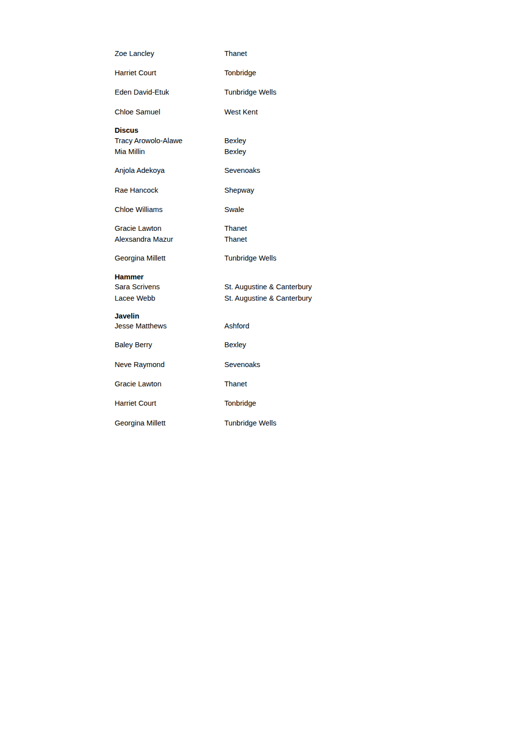| Zoe Lancley | Thanet |
| Harriet Court | Tonbridge |
| Eden David-Etuk | Tunbridge Wells |
| Chloe Samuel | West Kent |
| Discus | |
| Tracy Arowolo-Alawe | Bexley |
| Mia Millin | Bexley |
| Anjola Adekoya | Sevenoaks |
| Rae Hancock | Shepway |
| Chloe Williams | Swale |
| Gracie Lawton | Thanet |
| Alexsandra Mazur | Thanet |
| Georgina Millett | Tunbridge Wells |
| Hammer | |
| Sara Scrivens | St. Augustine & Canterbury |
| Lacee Webb | St. Augustine & Canterbury |
| Javelin | |
| Jesse Matthews | Ashford |
| Baley Berry | Bexley |
| Neve Raymond | Sevenoaks |
| Gracie Lawton | Thanet |
| Harriet Court | Tonbridge |
| Georgina Millett | Tunbridge Wells |